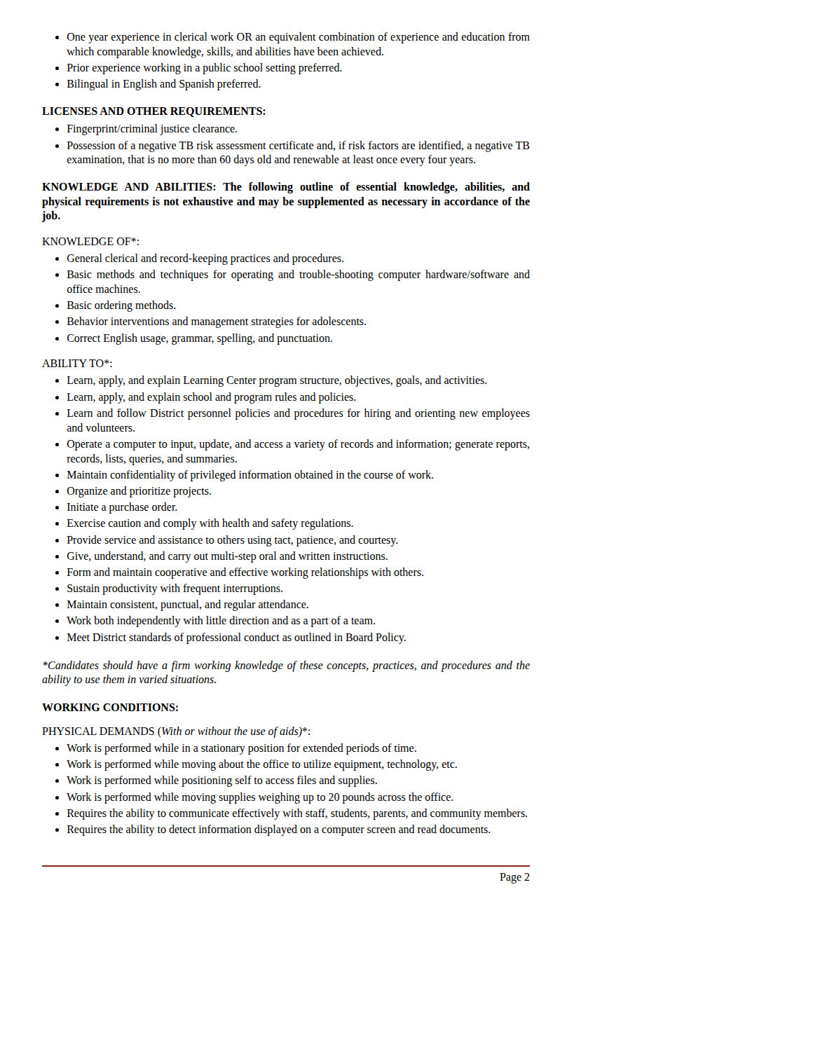One year experience in clerical work OR an equivalent combination of experience and education from which comparable knowledge, skills, and abilities have been achieved.
Prior experience working in a public school setting preferred.
Bilingual in English and Spanish preferred.
Licenses and Other Requirements:
Fingerprint/criminal justice clearance.
Possession of a negative TB risk assessment certificate and, if risk factors are identified, a negative TB examination, that is no more than 60 days old and renewable at least once every four years.
KNOWLEDGE AND ABILITIES: The following outline of essential knowledge, abilities, and physical requirements is not exhaustive and may be supplemented as necessary in accordance of the job.
KNOWLEDGE OF*:
General clerical and record-keeping practices and procedures.
Basic methods and techniques for operating and trouble-shooting computer hardware/software and office machines.
Basic ordering methods.
Behavior interventions and management strategies for adolescents.
Correct English usage, grammar, spelling, and punctuation.
ABILITY TO*:
Learn, apply, and explain Learning Center program structure, objectives, goals, and activities.
Learn, apply, and explain school and program rules and policies.
Learn and follow District personnel policies and procedures for hiring and orienting new employees and volunteers.
Operate a computer to input, update, and access a variety of records and information; generate reports, records, lists, queries, and summaries.
Maintain confidentiality of privileged information obtained in the course of work.
Organize and prioritize projects.
Initiate a purchase order.
Exercise caution and comply with health and safety regulations.
Provide service and assistance to others using tact, patience, and courtesy.
Give, understand, and carry out multi-step oral and written instructions.
Form and maintain cooperative and effective working relationships with others.
Sustain productivity with frequent interruptions.
Maintain consistent, punctual, and regular attendance.
Work both independently with little direction and as a part of a team.
Meet District standards of professional conduct as outlined in Board Policy.
*Candidates should have a firm working knowledge of these concepts, practices, and procedures and the ability to use them in varied situations.
WORKING CONDITIONS:
PHYSICAL DEMANDS (With or without the use of aids)*:
Work is performed while in a stationary position for extended periods of time.
Work is performed while moving about the office to utilize equipment, technology, etc.
Work is performed while positioning self to access files and supplies.
Work is performed while moving supplies weighing up to 20 pounds across the office.
Requires the ability to communicate effectively with staff, students, parents, and community members.
Requires the ability to detect information displayed on a computer screen and read documents.
Page 2